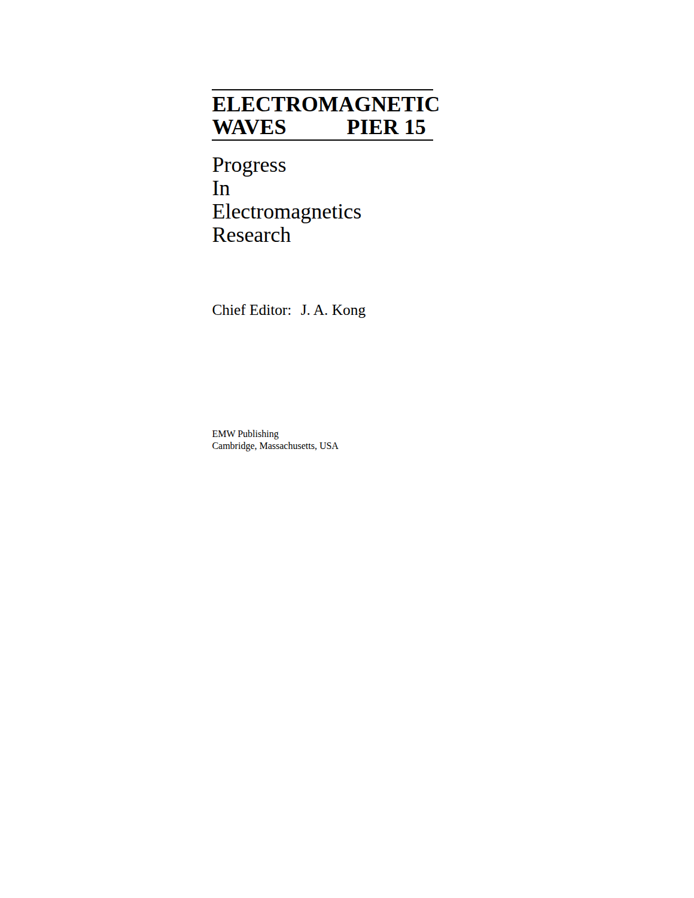ELECTROMAGNETIC
WAVES PIER 15
Progress
In
Electromagnetics
Research
Chief Editor: J. A. Kong
EMW Publishing
Cambridge, Massachusetts, USA